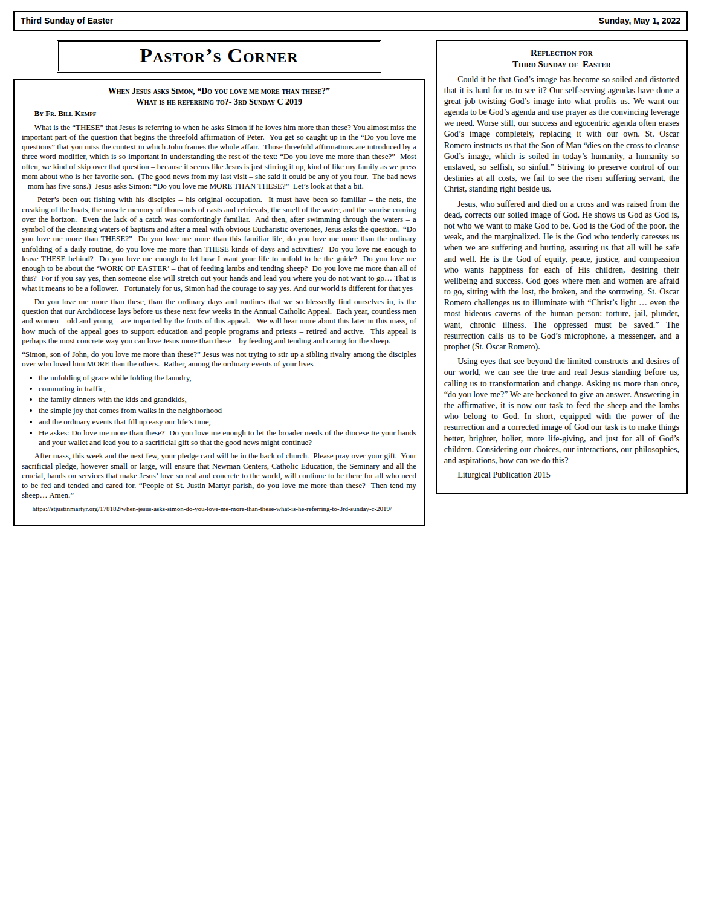Third Sunday of Easter Sunday, May 1, 2022
Pastor’s Corner
When Jesus asks Simon, “Do you love me more than these?”
What is he referring to?- 3rd Sunday C 2019
By Fr. Bill Kempf
What is the “THESE” that Jesus is referring to when he asks Simon if he loves him more than these? You almost miss the important part of the question that begins the threefold affirmation of Peter. You get so caught up in the “Do you love me questions” that you miss the context in which John frames the whole affair. Those threefold affirmations are introduced by a three word modifier, which is so important in understanding the rest of the text: “Do you love me more than these?” Most often, we kind of skip over that question – because it seems like Jesus is just stirring it up, kind of like my family as we press mom about who is her favorite son. (The good news from my last visit – she said it could be any of you four. The bad news – mom has five sons.) Jesus asks Simon: “Do you love me MORE THAN THESE?” Let’s look at that a bit.
Peter’s been out fishing with his disciples – his original occupation. It must have been so familiar – the nets, the creaking of the boats, the muscle memory of thousands of casts and retrievals, the smell of the water, and the sunrise coming over the horizon. Even the lack of a catch was comfortingly familiar. And then, after swimming through the waters – a symbol of the cleansing waters of baptism and after a meal with obvious Eucharistic overtones, Jesus asks the question. “Do you love me more than THESE?” Do you love me more than this familiar life, do you love me more than the ordinary unfolding of a daily routine, do you love me more than THESE kinds of days and activities? Do you love me enough to leave THESE behind? Do you love me enough to let how I want your life to unfold to be the guide? Do you love me enough to be about the ‘WORK OF EASTER’ – that of feeding lambs and tending sheep? Do you love me more than all of this? For if you say yes, then someone else will stretch out your hands and lead you where you do not want to go… That is what it means to be a follower. Fortunately for us, Simon had the courage to say yes. And our world is different for that yes
Do you love me more than these, than the ordinary days and routines that we so blessedly find ourselves in, is the question that our Archdiocese lays before us these next few weeks in the Annual Catholic Appeal. Each year, countless men and women – old and young – are impacted by the fruits of this appeal. We will hear more about this later in this mass, of how much of the appeal goes to support education and people programs and priests – retired and active. This appeal is perhaps the most concrete way you can love Jesus more than these – by feeding and tending and caring for the sheep.
“Simon, son of John, do you love me more than these?” Jesus was not trying to stir up a sibling rivalry among the disciples over who loved him MORE than the others. Rather, among the ordinary events of your lives –
the unfolding of grace while folding the laundry,
commuting in traffic,
the family dinners with the kids and grandkids,
the simple joy that comes from walks in the neighborhood
and the ordinary events that fill up easy our life’s time,
He askes: Do love me more than these? Do you love me enough to let the broader needs of the diocese tie your hands and your wallet and lead you to a sacrificial gift so that the good news might continue?
After mass, this week and the next few, your pledge card will be in the back of church. Please pray over your gift. Your sacrificial pledge, however small or large, will ensure that Newman Centers, Catholic Education, the Seminary and all the crucial, hands-on services that make Jesus’ love so real and concrete to the world, will continue to be there for all who need to be fed and tended and cared for. “People of St. Justin Martyr parish, do you love me more than these? Then tend my sheep… Amen.”
https://stjustinmartyr.org/178182/when-jesus-asks-simon-do-you-love-me-more-than-these-what-is-he-referring-to-3rd-sunday-c-2019/
Reflection for
Third Sunday of Easter
Could it be that God’s image has become so soiled and distorted that it is hard for us to see it? Our self-serving agendas have done a great job twisting God’s image into what profits us. We want our agenda to be God’s agenda and use prayer as the convincing leverage we need. Worse still, our success and egocentric agenda often erases God’s image completely, replacing it with our own. St. Oscar Romero instructs us that the Son of Man “dies on the cross to cleanse God’s image, which is soiled in today’s humanity, a humanity so enslaved, so selfish, so sinful.” Striving to preserve control of our destinies at all costs, we fail to see the risen suffering servant, the Christ, standing right beside us.
Jesus, who suffered and died on a cross and was raised from the dead, corrects our soiled image of God. He shows us God as God is, not who we want to make God to be. God is the God of the poor, the weak, and the marginalized. He is the God who tenderly caresses us when we are suffering and hurting, assuring us that all will be safe and well. He is the God of equity, peace, justice, and compassion who wants happiness for each of His children, desiring their wellbeing and success. God goes where men and women are afraid to go, sitting with the lost, the broken, and the sorrowing. St. Oscar Romero challenges us to illuminate with “Christ’s light … even the most hideous caverns of the human person: torture, jail, plunder, want, chronic illness. The oppressed must be saved.” The resurrection calls us to be God’s microphone, a messenger, and a prophet (St. Oscar Romero).
Using eyes that see beyond the limited constructs and desires of our world, we can see the true and real Jesus standing before us, calling us to transformation and change. Asking us more than once, “do you love me?” We are beckoned to give an answer. Answering in the affirmative, it is now our task to feed the sheep and the lambs who belong to God. In short, equipped with the power of the resurrection and a corrected image of God our task is to make things better, brighter, holier, more life-giving, and just for all of God’s children. Considering our choices, our interactions, our philosophies, and aspirations, how can we do this?
Liturgical Publication 2015